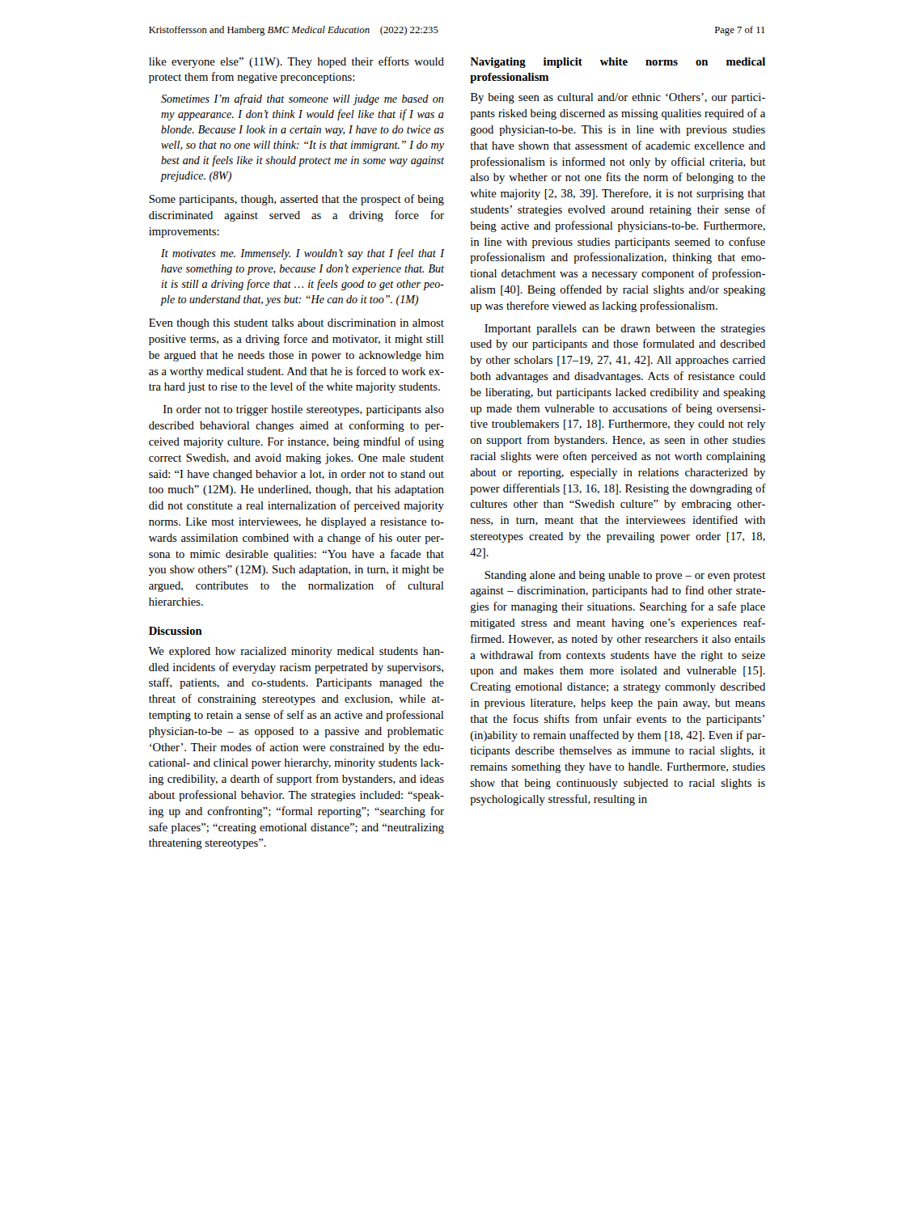Kristoffersson and Hamberg BMC Medical Education (2022) 22:235
Page 7 of 11
like everyone else” (11W). They hoped their efforts would protect them from negative preconceptions:
Sometimes I’m afraid that someone will judge me based on my appearance. I don’t think I would feel like that if I was a blonde. Because I look in a certain way, I have to do twice as well, so that no one will think: “It is that immigrant.” I do my best and it feels like it should protect me in some way against prejudice. (8W)
Some participants, though, asserted that the prospect of being discriminated against served as a driving force for improvements:
It motivates me. Immensely. I wouldn’t say that I feel that I have something to prove, because I don’t experience that. But it is still a driving force that … it feels good to get other people to understand that, yes but: “He can do it too”. (1M)
Even though this student talks about discrimination in almost positive terms, as a driving force and motivator, it might still be argued that he needs those in power to acknowledge him as a worthy medical student. And that he is forced to work extra hard just to rise to the level of the white majority students.
In order not to trigger hostile stereotypes, participants also described behavioral changes aimed at conforming to perceived majority culture. For instance, being mindful of using correct Swedish, and avoid making jokes. One male student said: “I have changed behavior a lot, in order not to stand out too much” (12M). He underlined, though, that his adaptation did not constitute a real internalization of perceived majority norms. Like most interviewees, he displayed a resistance towards assimilation combined with a change of his outer persona to mimic desirable qualities: “You have a facade that you show others” (12M). Such adaptation, in turn, it might be argued, contributes to the normalization of cultural hierarchies.
Discussion
We explored how racialized minority medical students handled incidents of everyday racism perpetrated by supervisors, staff, patients, and co-students. Participants managed the threat of constraining stereotypes and exclusion, while attempting to retain a sense of self as an active and professional physician-to-be – as opposed to a passive and problematic ‘Other’. Their modes of action were constrained by the educational- and clinical power hierarchy, minority students lacking credibility, a dearth of support from bystanders, and ideas about professional behavior. The strategies included: “speaking up and confronting”; “formal reporting”; “searching for safe places”; “creating emotional distance”; and “neutralizing threatening stereotypes”.
Navigating implicit white norms on medical professionalism
By being seen as cultural and/or ethnic ‘Others’, our participants risked being discerned as missing qualities required of a good physician-to-be. This is in line with previous studies that have shown that assessment of academic excellence and professionalism is informed not only by official criteria, but also by whether or not one fits the norm of belonging to the white majority [2, 38, 39]. Therefore, it is not surprising that students’ strategies evolved around retaining their sense of being active and professional physicians-to-be. Furthermore, in line with previous studies participants seemed to confuse professionalism and professionalization, thinking that emotional detachment was a necessary component of professionalism [40]. Being offended by racial slights and/or speaking up was therefore viewed as lacking professionalism.
Important parallels can be drawn between the strategies used by our participants and those formulated and described by other scholars [17–19, 27, 41, 42]. All approaches carried both advantages and disadvantages. Acts of resistance could be liberating, but participants lacked credibility and speaking up made them vulnerable to accusations of being oversensitive troublemakers [17, 18]. Furthermore, they could not rely on support from bystanders. Hence, as seen in other studies racial slights were often perceived as not worth complaining about or reporting, especially in relations characterized by power differentials [13, 16, 18]. Resisting the downgrading of cultures other than “Swedish culture” by embracing otherness, in turn, meant that the interviewees identified with stereotypes created by the prevailing power order [17, 18, 42].
Standing alone and being unable to prove – or even protest against – discrimination, participants had to find other strategies for managing their situations. Searching for a safe place mitigated stress and meant having one’s experiences reaffirmed. However, as noted by other researchers it also entails a withdrawal from contexts students have the right to seize upon and makes them more isolated and vulnerable [15]. Creating emotional distance; a strategy commonly described in previous literature, helps keep the pain away, but means that the focus shifts from unfair events to the participants’ (in)ability to remain unaffected by them [18, 42]. Even if participants describe themselves as immune to racial slights, it remains something they have to handle. Furthermore, studies show that being continuously subjected to racial slights is psychologically stressful, resulting in